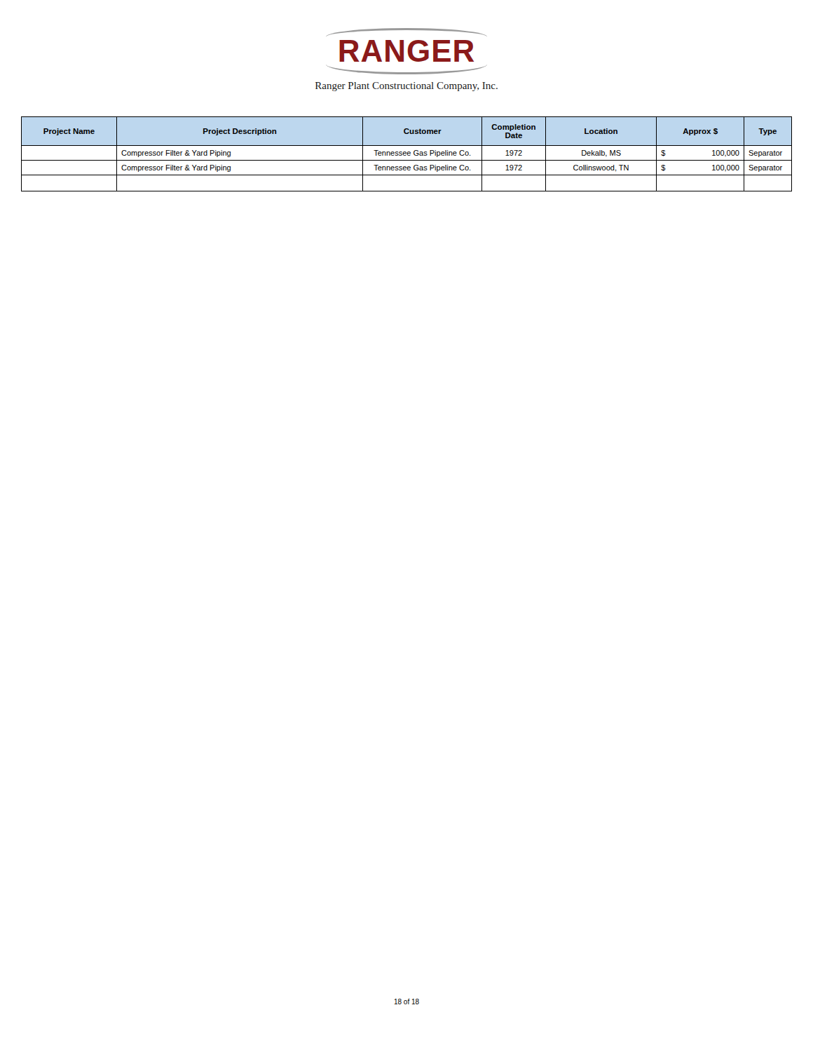RANGER
Ranger Plant Constructional Company, Inc.
| Project Name | Project Description | Customer | Completion Date | Location | Approx $ | Type |
| --- | --- | --- | --- | --- | --- | --- |
| | Compressor Filter & Yard Piping | Tennessee Gas Pipeline Co. | 1972 | Dekalb, MS | $ 100,000 | Separator |
| | Compressor Filter & Yard Piping | Tennessee Gas Pipeline Co. | 1972 | Collinswood, TN | $ 100,000 | Separator |
18 of 18